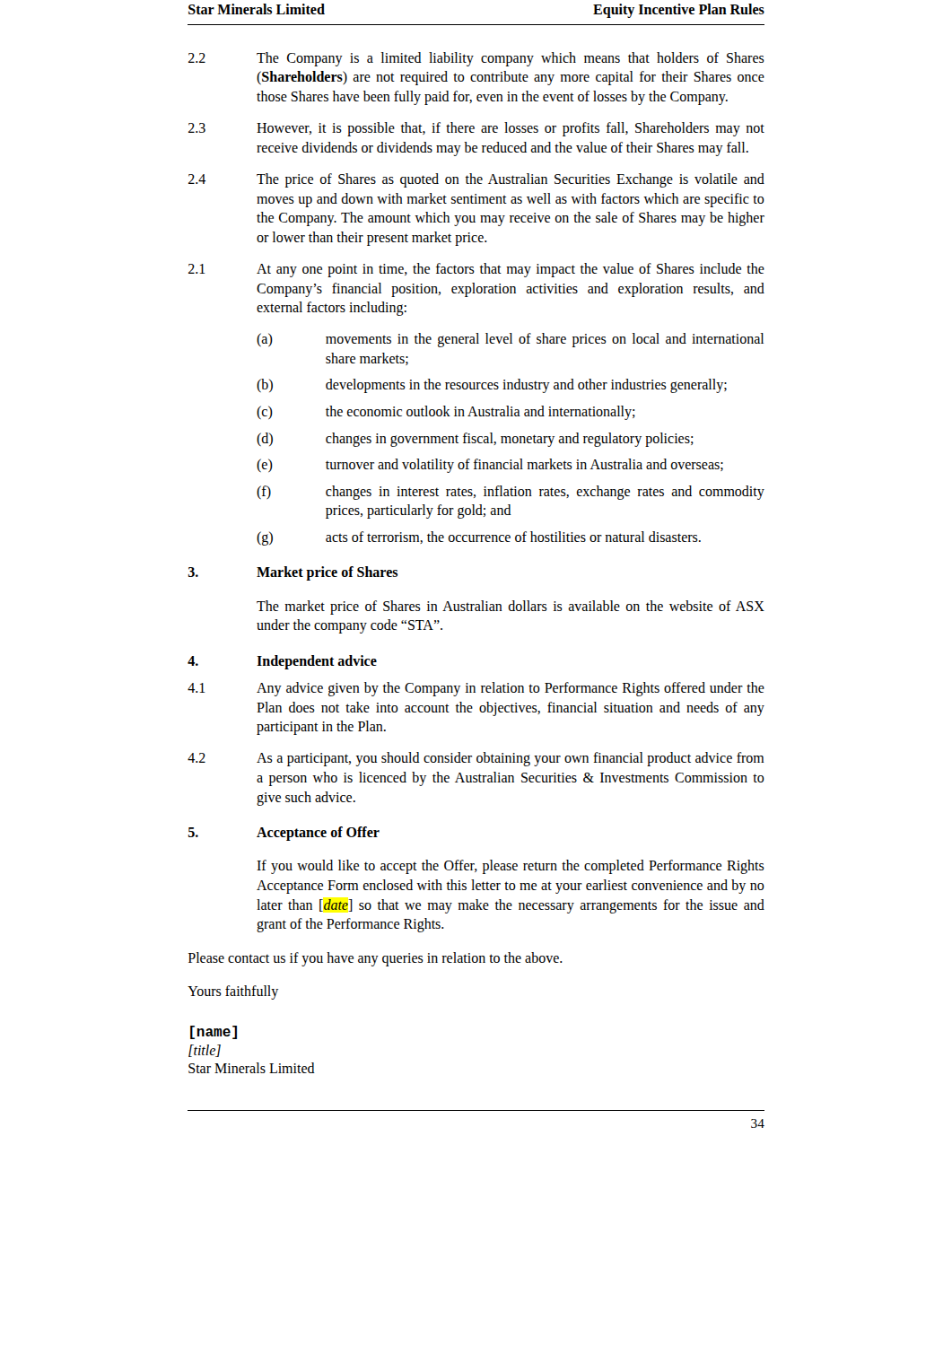Star Minerals Limited
Equity Incentive Plan Rules
2.2
The Company is a limited liability company which means that holders of Shares (Shareholders) are not required to contribute any more capital for their Shares once those Shares have been fully paid for, even in the event of losses by the Company.
2.3
However, it is possible that, if there are losses or profits fall, Shareholders may not receive dividends or dividends may be reduced and the value of their Shares may fall.
2.4
The price of Shares as quoted on the Australian Securities Exchange is volatile and moves up and down with market sentiment as well as with factors which are specific to the Company. The amount which you may receive on the sale of Shares may be higher or lower than their present market price.
2.1
At any one point in time, the factors that may impact the value of Shares include the Company’s financial position, exploration activities and exploration results, and external factors including:
(a) movements in the general level of share prices on local and international share markets;
(b) developments in the resources industry and other industries generally;
(c) the economic outlook in Australia and internationally;
(d) changes in government fiscal, monetary and regulatory policies;
(e) turnover and volatility of financial markets in Australia and overseas;
(f) changes in interest rates, inflation rates, exchange rates and commodity prices, particularly for gold; and
(g) acts of terrorism, the occurrence of hostilities or natural disasters.
3.
Market price of Shares
The market price of Shares in Australian dollars is available on the website of ASX under the company code “STA”.
4.
Independent advice
4.1
Any advice given by the Company in relation to Performance Rights offered under the Plan does not take into account the objectives, financial situation and needs of any participant in the Plan.
4.2
As a participant, you should consider obtaining your own financial product advice from a person who is licenced by the Australian Securities & Investments Commission to give such advice.
5.
Acceptance of Offer
If you would like to accept the Offer, please return the completed Performance Rights Acceptance Form enclosed with this letter to me at your earliest convenience and by no later than [date] so that we may make the necessary arrangements for the issue and grant of the Performance Rights.
Please contact us if you have any queries in relation to the above.
Yours faithfully
[name]
[title]
Star Minerals Limited
34